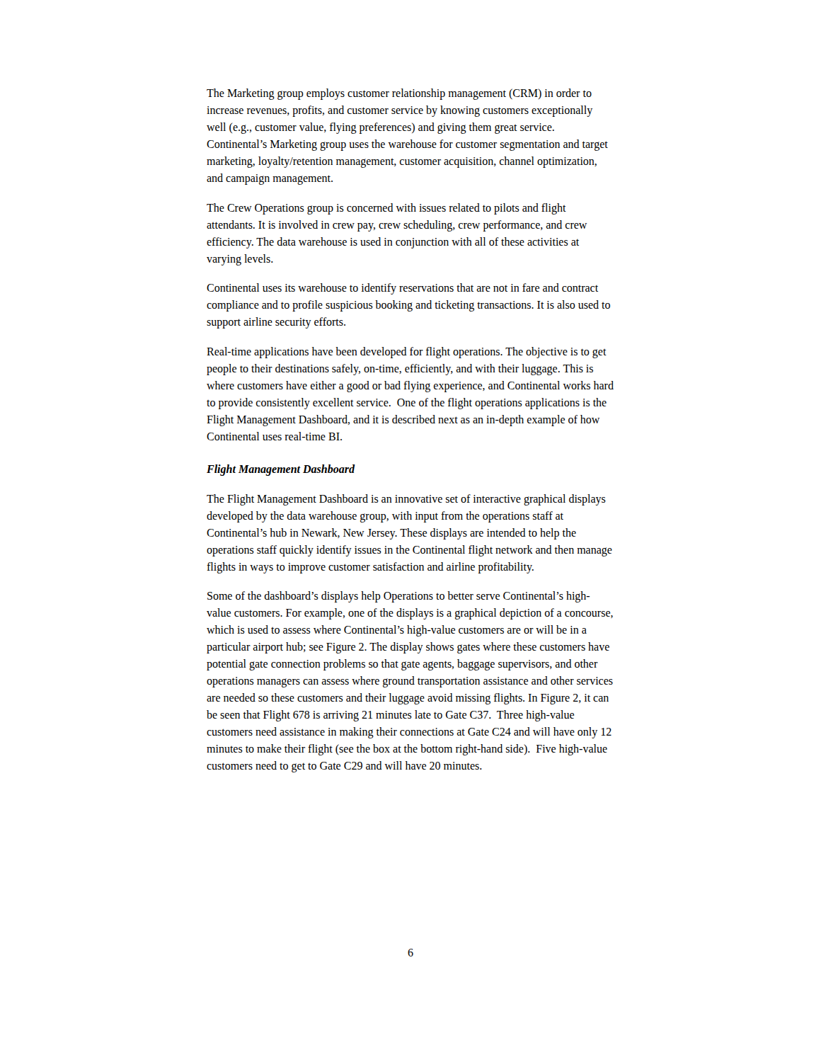The Marketing group employs customer relationship management (CRM) in order to increase revenues, profits, and customer service by knowing customers exceptionally well (e.g., customer value, flying preferences) and giving them great service. Continental’s Marketing group uses the warehouse for customer segmentation and target marketing, loyalty/retention management, customer acquisition, channel optimization, and campaign management.
The Crew Operations group is concerned with issues related to pilots and flight attendants. It is involved in crew pay, crew scheduling, crew performance, and crew efficiency. The data warehouse is used in conjunction with all of these activities at varying levels.
Continental uses its warehouse to identify reservations that are not in fare and contract compliance and to profile suspicious booking and ticketing transactions. It is also used to support airline security efforts.
Real-time applications have been developed for flight operations. The objective is to get people to their destinations safely, on-time, efficiently, and with their luggage. This is where customers have either a good or bad flying experience, and Continental works hard to provide consistently excellent service. One of the flight operations applications is the Flight Management Dashboard, and it is described next as an in-depth example of how Continental uses real-time BI.
Flight Management Dashboard
The Flight Management Dashboard is an innovative set of interactive graphical displays developed by the data warehouse group, with input from the operations staff at Continental’s hub in Newark, New Jersey. These displays are intended to help the operations staff quickly identify issues in the Continental flight network and then manage flights in ways to improve customer satisfaction and airline profitability.
Some of the dashboard’s displays help Operations to better serve Continental’s high-value customers. For example, one of the displays is a graphical depiction of a concourse, which is used to assess where Continental’s high-value customers are or will be in a particular airport hub; see Figure 2. The display shows gates where these customers have potential gate connection problems so that gate agents, baggage supervisors, and other operations managers can assess where ground transportation assistance and other services are needed so these customers and their luggage avoid missing flights. In Figure 2, it can be seen that Flight 678 is arriving 21 minutes late to Gate C37. Three high-value customers need assistance in making their connections at Gate C24 and will have only 12 minutes to make their flight (see the box at the bottom right-hand side). Five high-value customers need to get to Gate C29 and will have 20 minutes.
6